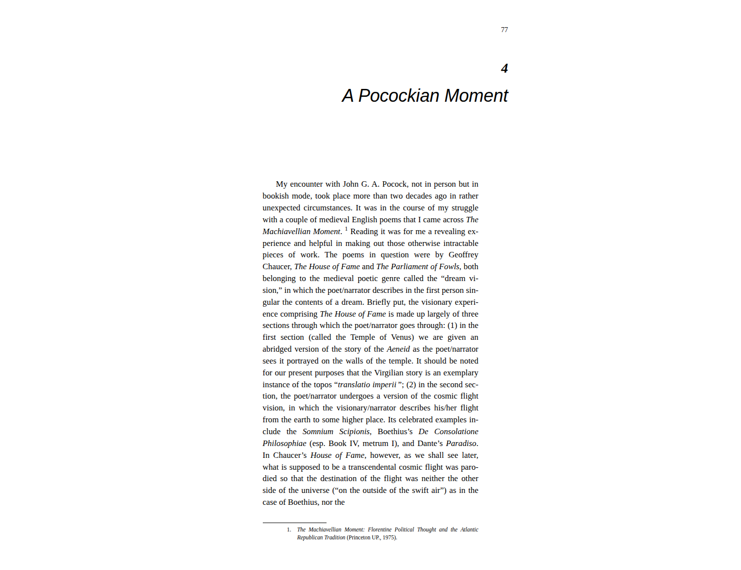77
4
A Pocockian Moment
My encounter with John G. A. Pocock, not in person but in bookish mode, took place more than two decades ago in rather unexpected circumstances. It was in the course of my struggle with a couple of medieval English poems that I came across The Machiavellian Moment. 1 Reading it was for me a revealing experience and helpful in making out those otherwise intractable pieces of work. The poems in question were by Geoffrey Chaucer, The House of Fame and The Parliament of Fowls, both belonging to the medieval poetic genre called the “dream vision,” in which the poet/narrator describes in the first person singular the contents of a dream. Briefly put, the visionary experience comprising The House of Fame is made up largely of three sections through which the poet/narrator goes through: (1) in the first section (called the Temple of Venus) we are given an abridged version of the story of the Aeneid as the poet/narrator sees it portrayed on the walls of the temple. It should be noted for our present purposes that the Virgilian story is an exemplary instance of the topos “translatio imperii ”; (2) in the second section, the poet/narrator undergoes a version of the cosmic flight vision, in which the visionary/narrator describes his/her flight from the earth to some higher place. Its celebrated examples include the Somnium Scipionis, Boethius’s De Consolatione Philosophiae (esp. Book IV, metrum I), and Dante’s Paradiso. In Chaucer’s House of Fame, however, as we shall see later, what is supposed to be a transcendental cosmic flight was parodied so that the destination of the flight was neither the other side of the universe (“on the outside of the swift air”) as in the case of Boethius, nor the
The Machiavellian Moment: Florentine Political Thought and the Atlantic Republican Tradition (Princeton UP., 1975).